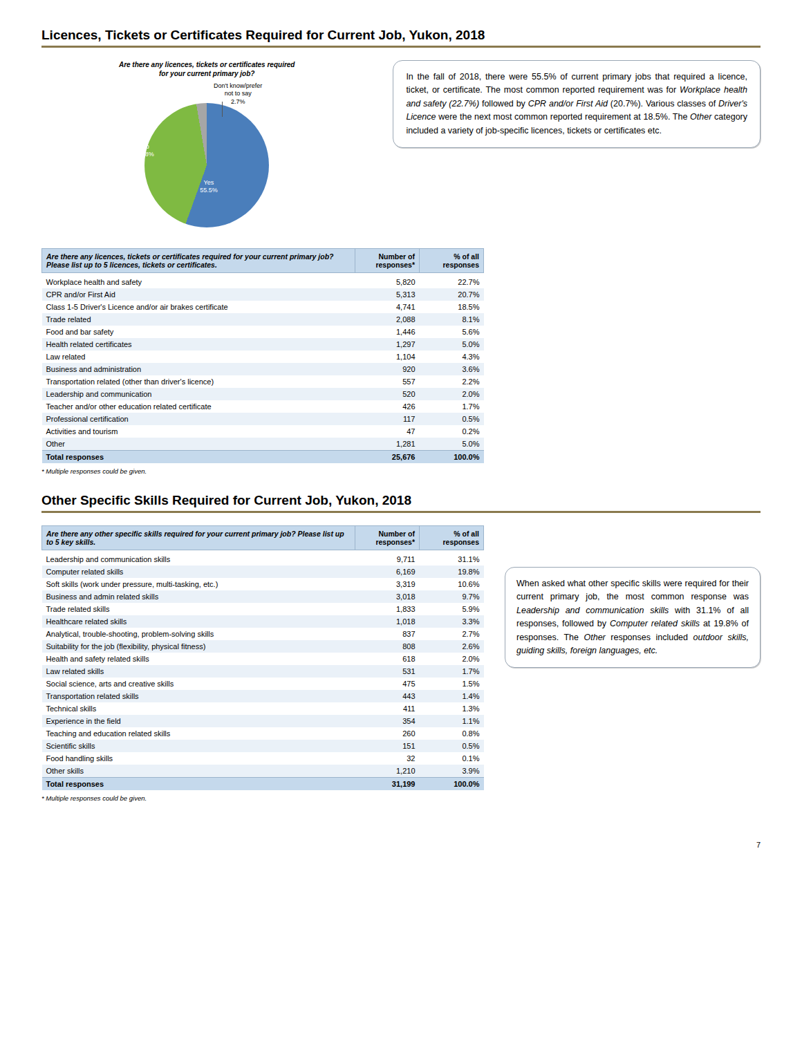Licences, Tickets or Certificates Required for Current Job, Yukon, 2018
Are there any licences, tickets or certificates required
for your current primary job?
Don't know/prefer
not to say
2.7%
No
41.8%
Yes
55.5%
In the fall of 2018, there were 55.5% of current primary jobs that required a licence, ticket, or certificate. The most common reported requirement was for Workplace health and safety (22.7%) followed by CPR and/or First Aid (20.7%). Various classes of Driver's Licence were the next most common reported requirement at 18.5%. The Other category included a variety of job-specific licences, tickets or certificates etc.
| Are there any licences, tickets or certificates required for your current primary job? Please list up to 5 licences, tickets or certificates. | Number of responses* | % of all responses |
| --- | --- | --- |
| Workplace health and safety | 5,820 | 22.7% |
| CPR and/or First Aid | 5,313 | 20.7% |
| Class 1-5 Driver's Licence and/or air brakes certificate | 4,741 | 18.5% |
| Trade related | 2,088 | 8.1% |
| Food and bar safety | 1,446 | 5.6% |
| Health related certificates | 1,297 | 5.0% |
| Law related | 1,104 | 4.3% |
| Business and administration | 920 | 3.6% |
| Transportation related (other than driver's licence) | 557 | 2.2% |
| Leadership and communication | 520 | 2.0% |
| Teacher and/or other education related certificate | 426 | 1.7% |
| Professional certification | 117 | 0.5% |
| Activities and tourism | 47 | 0.2% |
| Other | 1,281 | 5.0% |
| Total responses | 25,676 | 100.0% |
* Multiple responses could be given.
Other Specific Skills Required for Current Job, Yukon, 2018
| Are there any other specific skills required for your current primary job? Please list up to 5 key skills. | Number of responses* | % of all responses |
| --- | --- | --- |
| Leadership and communication skills | 9,711 | 31.1% |
| Computer related skills | 6,169 | 19.8% |
| Soft skills (work under pressure, multi-tasking, etc.) | 3,319 | 10.6% |
| Business and admin related skills | 3,018 | 9.7% |
| Trade related skills | 1,833 | 5.9% |
| Healthcare related skills | 1,018 | 3.3% |
| Analytical, trouble-shooting, problem-solving skills | 837 | 2.7% |
| Suitability for the job (flexibility, physical fitness) | 808 | 2.6% |
| Health and safety related skills | 618 | 2.0% |
| Law related skills | 531 | 1.7% |
| Social science, arts and creative skills | 475 | 1.5% |
| Transportation related skills | 443 | 1.4% |
| Technical skills | 411 | 1.3% |
| Experience in the field | 354 | 1.1% |
| Teaching and education related skills | 260 | 0.8% |
| Scientific skills | 151 | 0.5% |
| Food handling skills | 32 | 0.1% |
| Other skills | 1,210 | 3.9% |
| Total responses | 31,199 | 100.0% |
* Multiple responses could be given.
When asked what other specific skills were required for their current primary job, the most common response was Leadership and communication skills with 31.1% of all responses, followed by Computer related skills at 19.8% of responses. The Other responses included outdoor skills, guiding skills, foreign languages, etc.
7